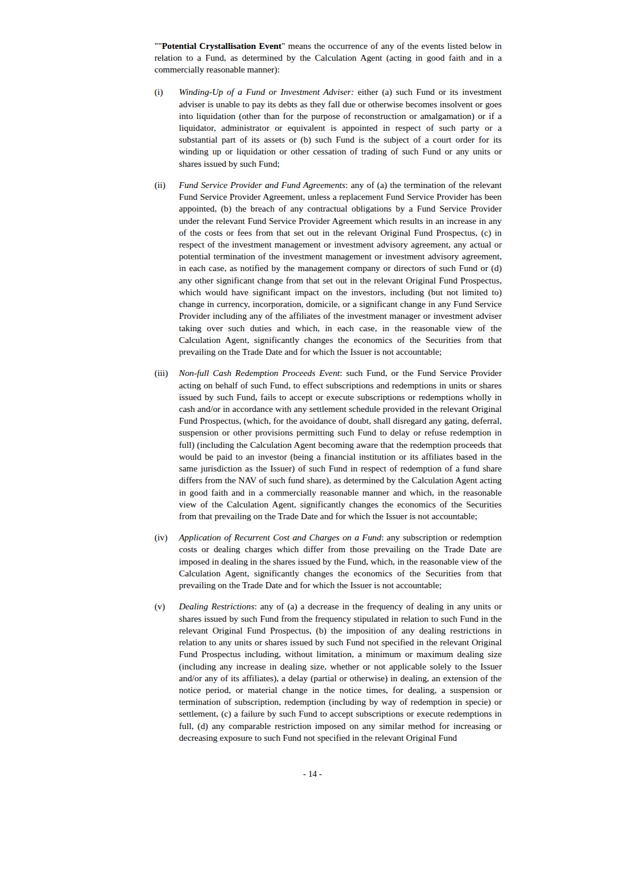""Potential Crystallisation Event" means the occurrence of any of the events listed below in relation to a Fund, as determined by the Calculation Agent (acting in good faith and in a commercially reasonable manner):
(i)
Winding-Up of a Fund or Investment Adviser: either (a) such Fund or its investment adviser is unable to pay its debts as they fall due or otherwise becomes insolvent or goes into liquidation (other than for the purpose of reconstruction or amalgamation) or if a liquidator, administrator or equivalent is appointed in respect of such party or a substantial part of its assets or (b) such Fund is the subject of a court order for its winding up or liquidation or other cessation of trading of such Fund or any units or shares issued by such Fund;
(ii)
Fund Service Provider and Fund Agreements: any of (a) the termination of the relevant Fund Service Provider Agreement, unless a replacement Fund Service Provider has been appointed, (b) the breach of any contractual obligations by a Fund Service Provider under the relevant Fund Service Provider Agreement which results in an increase in any of the costs or fees from that set out in the relevant Original Fund Prospectus, (c) in respect of the investment management or investment advisory agreement, any actual or potential termination of the investment management or investment advisory agreement, in each case, as notified by the management company or directors of such Fund or (d) any other significant change from that set out in the relevant Original Fund Prospectus, which would have significant impact on the investors, including (but not limited to) change in currency, incorporation, domicile, or a significant change in any Fund Service Provider including any of the affiliates of the investment manager or investment adviser taking over such duties and which, in each case, in the reasonable view of the Calculation Agent, significantly changes the economics of the Securities from that prevailing on the Trade Date and for which the Issuer is not accountable;
(iii)
Non-full Cash Redemption Proceeds Event: such Fund, or the Fund Service Provider acting on behalf of such Fund, to effect subscriptions and redemptions in units or shares issued by such Fund, fails to accept or execute subscriptions or redemptions wholly in cash and/or in accordance with any settlement schedule provided in the relevant Original Fund Prospectus, (which, for the avoidance of doubt, shall disregard any gating, deferral, suspension or other provisions permitting such Fund to delay or refuse redemption in full) (including the Calculation Agent becoming aware that the redemption proceeds that would be paid to an investor (being a financial institution or its affiliates based in the same jurisdiction as the Issuer) of such Fund in respect of redemption of a fund share differs from the NAV of such fund share), as determined by the Calculation Agent acting in good faith and in a commercially reasonable manner and which, in the reasonable view of the Calculation Agent, significantly changes the economics of the Securities from that prevailing on the Trade Date and for which the Issuer is not accountable;
(iv)
Application of Recurrent Cost and Charges on a Fund: any subscription or redemption costs or dealing charges which differ from those prevailing on the Trade Date are imposed in dealing in the shares issued by the Fund, which, in the reasonable view of the Calculation Agent, significantly changes the economics of the Securities from that prevailing on the Trade Date and for which the Issuer is not accountable;
(v)
Dealing Restrictions: any of (a) a decrease in the frequency of dealing in any units or shares issued by such Fund from the frequency stipulated in relation to such Fund in the relevant Original Fund Prospectus, (b) the imposition of any dealing restrictions in relation to any units or shares issued by such Fund not specified in the relevant Original Fund Prospectus including, without limitation, a minimum or maximum dealing size (including any increase in dealing size, whether or not applicable solely to the Issuer and/or any of its affiliates), a delay (partial or otherwise) in dealing, an extension of the notice period, or material change in the notice times, for dealing, a suspension or termination of subscription, redemption (including by way of redemption in specie) or settlement, (c) a failure by such Fund to accept subscriptions or execute redemptions in full, (d) any comparable restriction imposed on any similar method for increasing or decreasing exposure to such Fund not specified in the relevant Original Fund
- 14 -